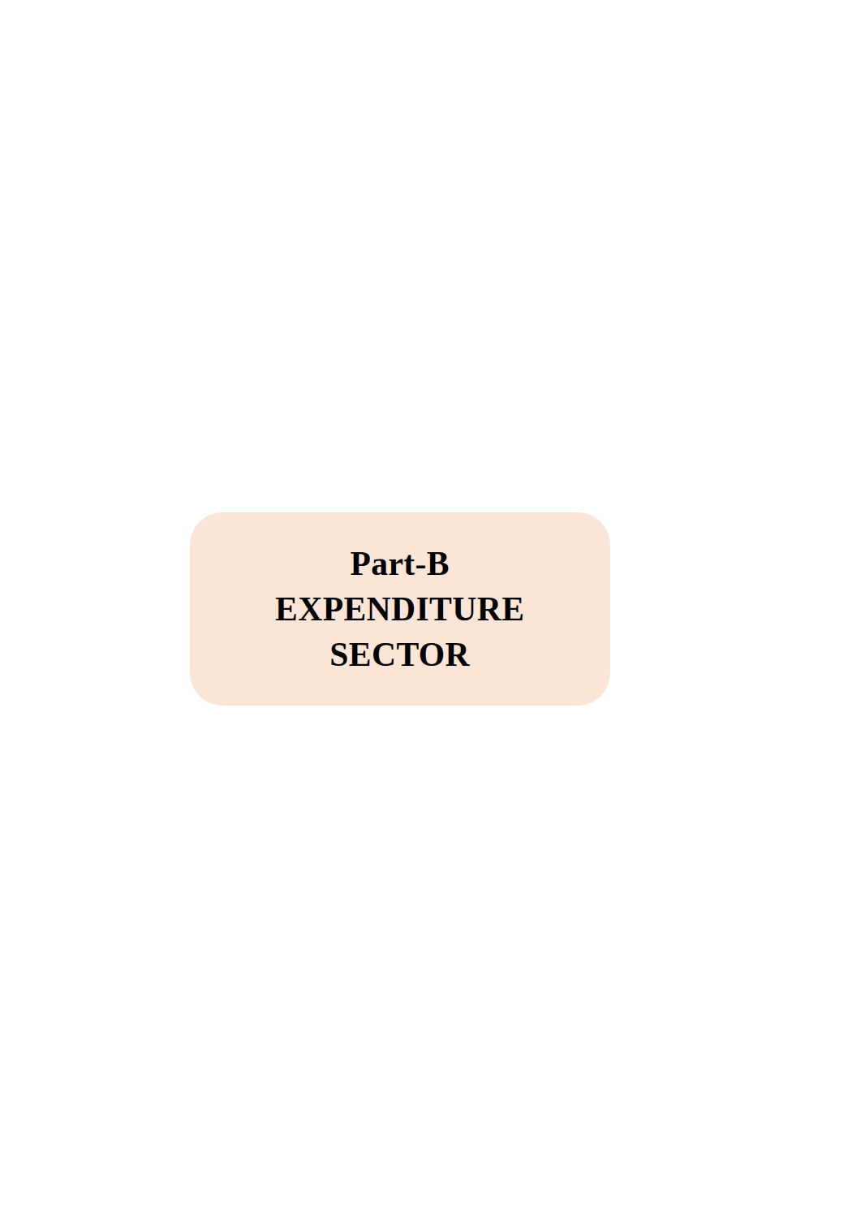Part-B EXPENDITURE SECTOR